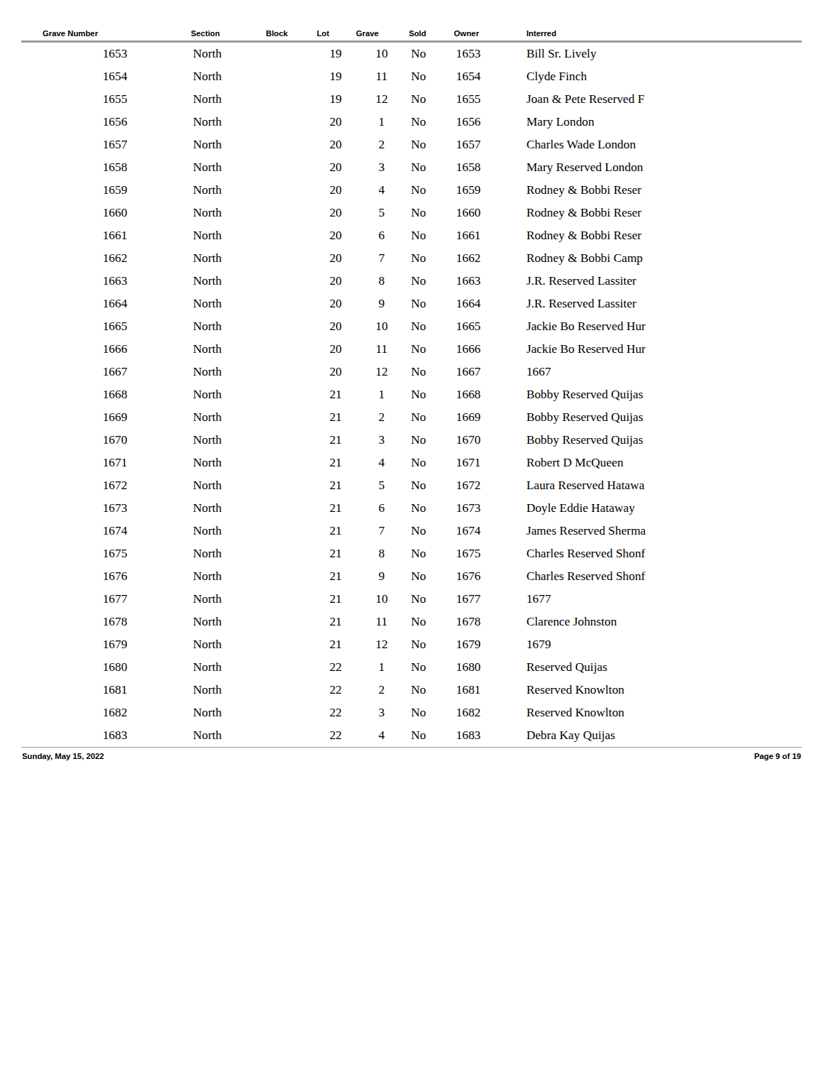| Grave Number | Section | Block | Lot | Grave | Sold | Owner | Interred |
| --- | --- | --- | --- | --- | --- | --- | --- |
| 1653 | North | | 19 | 10 | No | 1653 | Bill Sr. Lively |
| 1654 | North | | 19 | 11 | No | 1654 | Clyde Finch |
| 1655 | North | | 19 | 12 | No | 1655 | Joan & Pete Reserved F |
| 1656 | North | | 20 | 1 | No | 1656 | Mary London |
| 1657 | North | | 20 | 2 | No | 1657 | Charles Wade London |
| 1658 | North | | 20 | 3 | No | 1658 | Mary Reserved London |
| 1659 | North | | 20 | 4 | No | 1659 | Rodney & Bobbi Reser |
| 1660 | North | | 20 | 5 | No | 1660 | Rodney & Bobbi Reser |
| 1661 | North | | 20 | 6 | No | 1661 | Rodney & Bobbi Reser |
| 1662 | North | | 20 | 7 | No | 1662 | Rodney & Bobbi Camp |
| 1663 | North | | 20 | 8 | No | 1663 | J.R. Reserved Lassiter |
| 1664 | North | | 20 | 9 | No | 1664 | J.R. Reserved Lassiter |
| 1665 | North | | 20 | 10 | No | 1665 | Jackie Bo Reserved Hur |
| 1666 | North | | 20 | 11 | No | 1666 | Jackie Bo Reserved Hur |
| 1667 | North | | 20 | 12 | No | 1667 | 1667 |
| 1668 | North | | 21 | 1 | No | 1668 | Bobby Reserved Quijas |
| 1669 | North | | 21 | 2 | No | 1669 | Bobby Reserved Quijas |
| 1670 | North | | 21 | 3 | No | 1670 | Bobby Reserved Quijas |
| 1671 | North | | 21 | 4 | No | 1671 | Robert D McQueen |
| 1672 | North | | 21 | 5 | No | 1672 | Laura Reserved Hatawa |
| 1673 | North | | 21 | 6 | No | 1673 | Doyle Eddie Hataway |
| 1674 | North | | 21 | 7 | No | 1674 | James Reserved Sherma |
| 1675 | North | | 21 | 8 | No | 1675 | Charles Reserved Shonf |
| 1676 | North | | 21 | 9 | No | 1676 | Charles Reserved Shonf |
| 1677 | North | | 21 | 10 | No | 1677 | 1677 |
| 1678 | North | | 21 | 11 | No | 1678 | Clarence Johnston |
| 1679 | North | | 21 | 12 | No | 1679 | 1679 |
| 1680 | North | | 22 | 1 | No | 1680 | Reserved Quijas |
| 1681 | North | | 22 | 2 | No | 1681 | Reserved Knowlton |
| 1682 | North | | 22 | 3 | No | 1682 | Reserved Knowlton |
| 1683 | North | | 22 | 4 | No | 1683 | Debra Kay Quijas |
| Sunday, May 15, 2022 | Page 9 of 19 |